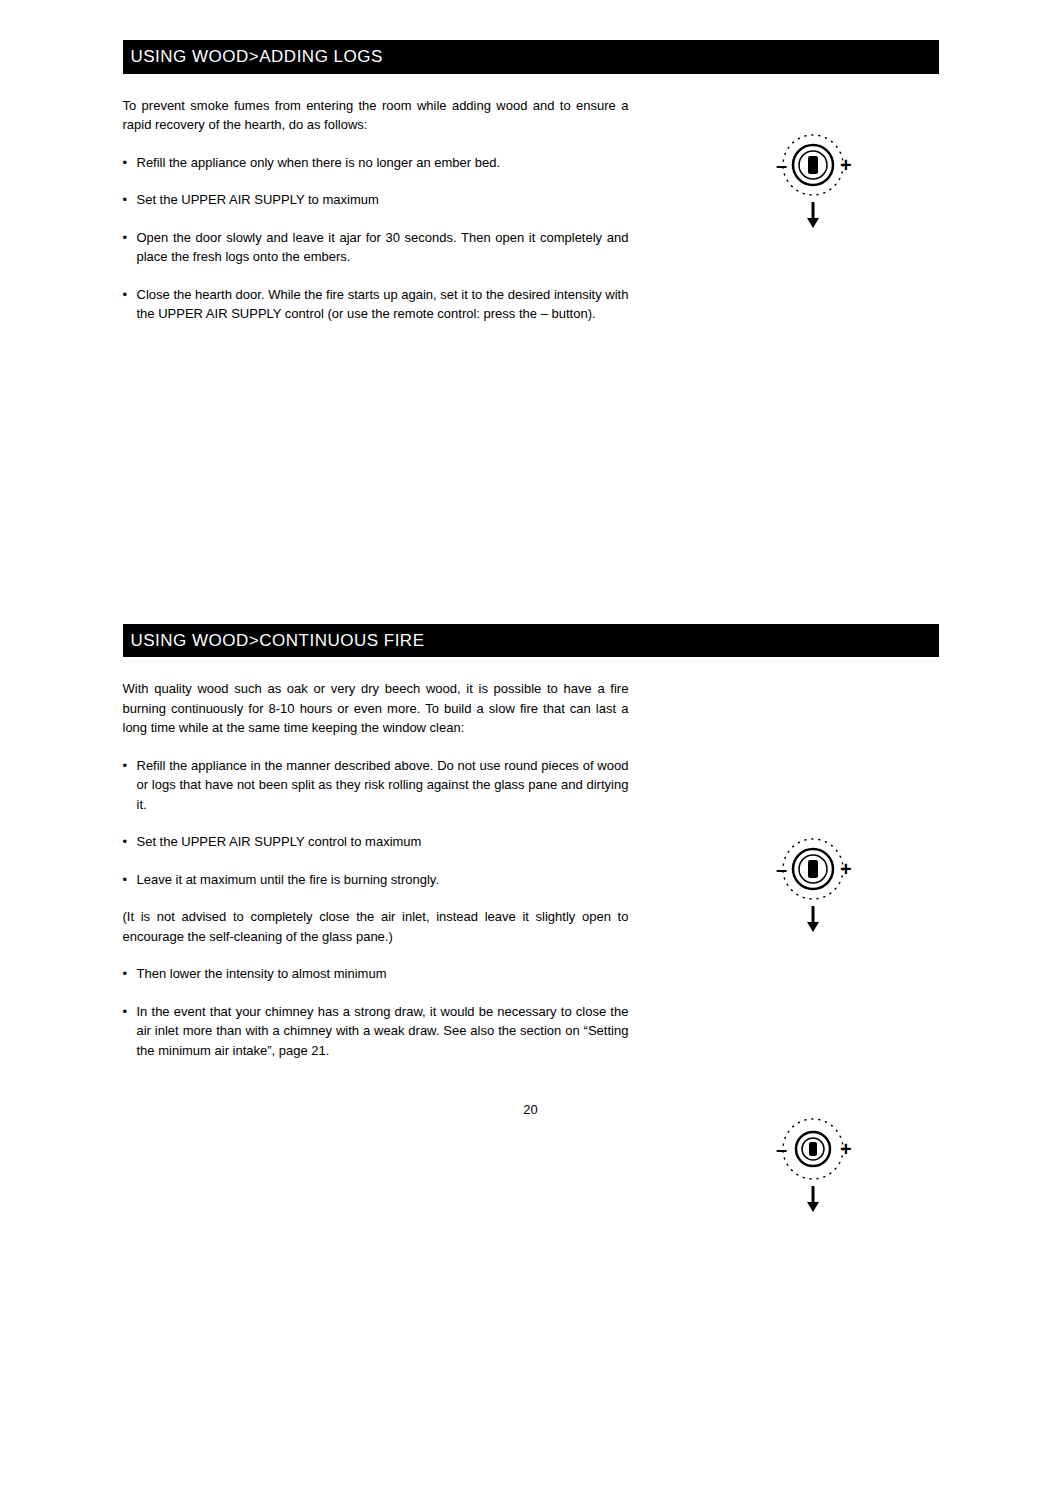USING WOOD>ADDING LOGS
To prevent smoke fumes from entering the room while adding wood and to ensure a rapid recovery of the hearth, do as follows:
Refill the appliance only when there is no longer an ember bed.
Set the UPPER AIR SUPPLY to maximum
Open the door slowly and leave it ajar for 30 seconds. Then open it completely and place the fresh logs onto the embers.
Close the hearth door. While the fire starts up again, set it to the desired intensity with the UPPER AIR SUPPLY control (or use the remote control: press the – button).
– +
USING WOOD>CONTINUOUS FIRE
With quality wood such as oak or very dry beech wood, it is possible to have a fire burning continuously for 8-10 hours or even more. To build a slow fire that can last a long time while at the same time keeping the window clean:
Refill the appliance in the manner described above. Do not use round pieces of wood or logs that have not been split as they risk rolling against the glass pane and dirtying it.
Set the UPPER AIR SUPPLY control to maximum
Leave it at maximum until the fire is burning strongly.
(It is not advised to completely close the air inlet, instead leave it slightly open to encourage the self-cleaning of the glass pane.)
Then lower the intensity to almost minimum
In the event that your chimney has a strong draw, it would be necessary to close the air inlet more than with a chimney with a weak draw. See also the section on “Setting the minimum air intake”, page 21.
– +
– +
20